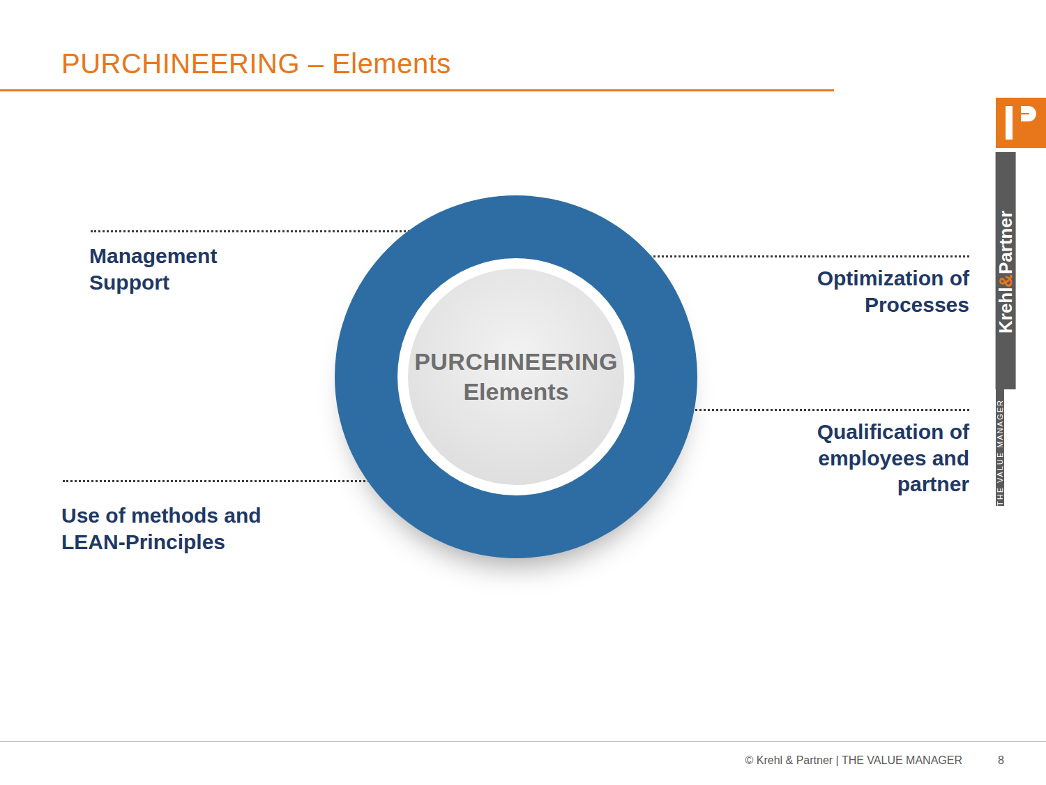PURCHINEERING – Elements
Krehl&Partner
THE VALUE MANAGER
Management
Support
Use of methods and
LEAN-Principles
Optimization of
Processes
Qualification of
employees and
partner
PURCHINEERING
Elements
© Krehl & Partner | THE VALUE MANAGER
8